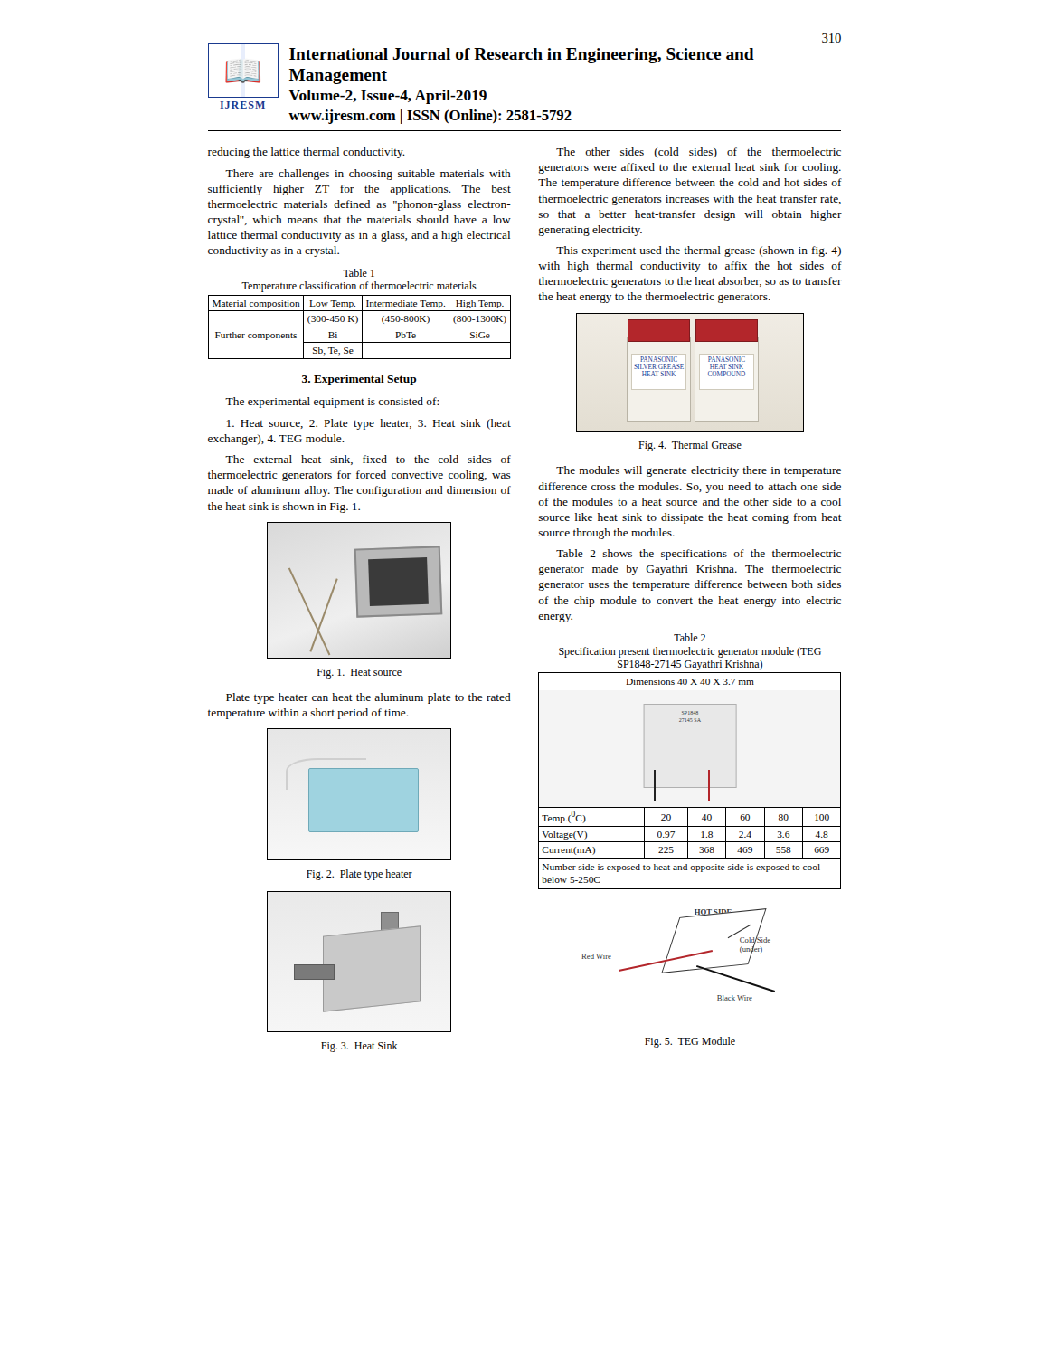310
📖
IJRESM
International Journal of Research in Engineering, Science and Management
Volume-2, Issue-4, April-2019
www.ijresm.com | ISSN (Online): 2581-5792
reducing the lattice thermal conductivity.
There are challenges in choosing suitable materials with sufficiently higher ZT for the applications. The best thermoelectric materials defined as ''phonon-glass electron-crystal'', which means that the materials should have a low lattice thermal conductivity as in a glass, and a high electrical conductivity as in a crystal.
Table 1
Temperature classification of thermoelectric materials
| Material composition | Low Temp. | Intermediate Temp. | High Temp. |
| Further components | (300-450 K) | (450-800K) | (800-1300K) |
| Bi | PbTe | SiGe |
| Sb, Te, Se | | |
3. Experimental Setup
The experimental equipment is consisted of:
1. Heat source, 2. Plate type heater, 3. Heat sink (heat exchanger), 4. TEG module.
The external heat sink, fixed to the cold sides of thermoelectric generators for forced convective cooling, was made of aluminum alloy. The configuration and dimension of the heat sink is shown in Fig. 1.
Fig. 1. Heat source
Plate type heater can heat the aluminum plate to the rated temperature within a short period of time.
Fig. 2. Plate type heater
Fig. 3. Heat Sink
The other sides (cold sides) of the thermoelectric generators were affixed to the external heat sink for cooling. The temperature difference between the cold and hot sides of thermoelectric generators increases with the heat transfer rate, so that a better heat-transfer design will obtain higher generating electricity.
This experiment used the thermal grease (shown in fig. 4) with high thermal conductivity to affix the hot sides of thermoelectric generators to the heat absorber, so as to transfer the heat energy to the thermoelectric generators.
PANASONIC
SILVER GREASE
HEAT SINK
PANASONIC
HEAT SINK
COMPOUND
Fig. 4. Thermal Grease
The modules will generate electricity there in temperature difference cross the modules. So, you need to attach one side of the modules to a heat source and the other side to a cool source like heat sink to dissipate the heat coming from heat source through the modules.
Table 2 shows the specifications of the thermoelectric generator made by Gayathri Krishna. The thermoelectric generator uses the temperature difference between both sides of the chip module to convert the heat energy into electric energy.
Table 2
Specification present thermoelectric generator module (TEG SP1848-27145 Gayathri Krishna)
Dimensions 40 X 40 X 3.7 mm
SP1848
27145 SA
| Temp.( 0 C) | 20 | 40 | 60 | 80 | 100 |
| Voltage(V) | 0.97 | 1.8 | 2.4 | 3.6 | 4.8 |
| Current(mA) | 225 | 368 | 469 | 558 | 669 |
Number side is exposed to heat and opposite side is exposed to cool below 5-250C
HOT SIDE
Cold Side
(under)
Red Wire
Black Wire
Fig. 5. TEG Module